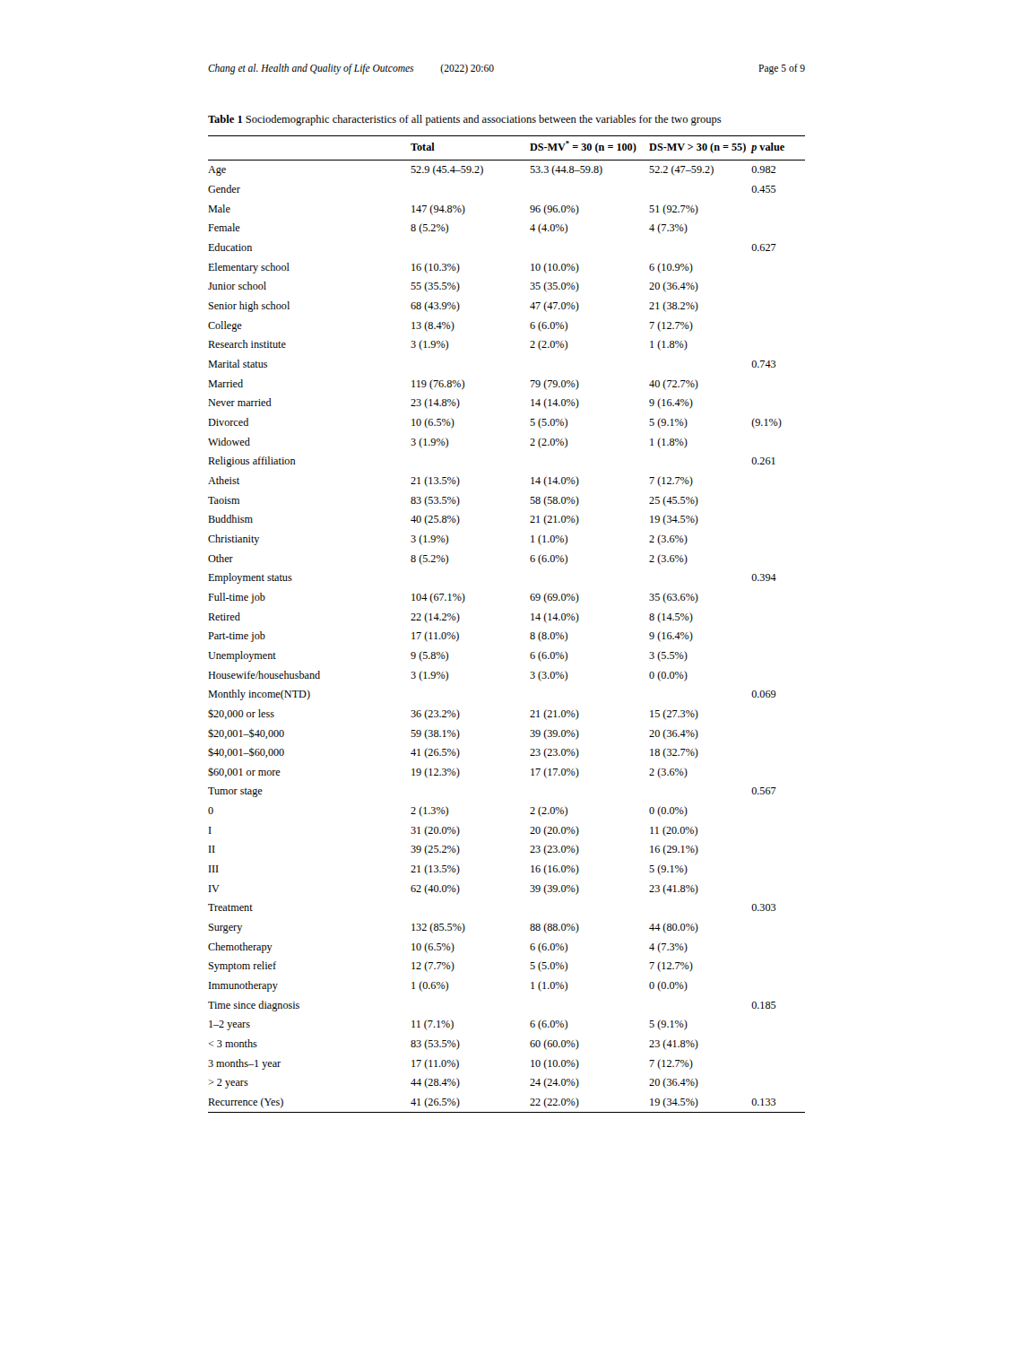Chang et al. Health and Quality of Life Outcomes (2022) 20:60
Page 5 of 9
Table 1 Sociodemographic characteristics of all patients and associations between the variables for the two groups
| | Total | DS-MV * = 30 (n = 100) | DS-MV > 30 (n = 55) | p value |
| --- | --- | --- | --- | --- |
| Age | 52.9 (45.4–59.2) | 53.3 (44.8–59.8) | 52.2 (47–59.2) | 0.982 |
| Gender | | | | 0.455 |
| Male | 147 (94.8%) | 96 (96.0%) | 51 (92.7%) | |
| Female | 8 (5.2%) | 4 (4.0%) | 4 (7.3%) | |
| Education | | | | 0.627 |
| Elementary school | 16 (10.3%) | 10 (10.0%) | 6 (10.9%) | |
| Junior school | 55 (35.5%) | 35 (35.0%) | 20 (36.4%) | |
| Senior high school | 68 (43.9%) | 47 (47.0%) | 21 (38.2%) | |
| College | 13 (8.4%) | 6 (6.0%) | 7 (12.7%) | |
| Research institute | 3 (1.9%) | 2 (2.0%) | 1 (1.8%) | |
| Marital status | | | | 0.743 |
| Married | 119 (76.8%) | 79 (79.0%) | 40 (72.7%) | |
| Never married | 23 (14.8%) | 14 (14.0%) | 9 (16.4%) | |
| Divorced | 10 (6.5%) | 5 (5.0%) | 5 (9.1%) | (9.1%) |
| Widowed | 3 (1.9%) | 2 (2.0%) | 1 (1.8%) | |
| Religious affiliation | | | | 0.261 |
| Atheist | 21 (13.5%) | 14 (14.0%) | 7 (12.7%) | |
| Taoism | 83 (53.5%) | 58 (58.0%) | 25 (45.5%) | |
| Buddhism | 40 (25.8%) | 21 (21.0%) | 19 (34.5%) | |
| Christianity | 3 (1.9%) | 1 (1.0%) | 2 (3.6%) | |
| Other | 8 (5.2%) | 6 (6.0%) | 2 (3.6%) | |
| Employment status | | | | 0.394 |
| Full-time job | 104 (67.1%) | 69 (69.0%) | 35 (63.6%) | |
| Retired | 22 (14.2%) | 14 (14.0%) | 8 (14.5%) | |
| Part-time job | 17 (11.0%) | 8 (8.0%) | 9 (16.4%) | |
| Unemployment | 9 (5.8%) | 6 (6.0%) | 3 (5.5%) | |
| Housewife/househusband | 3 (1.9%) | 3 (3.0%) | 0 (0.0%) | |
| Monthly income(NTD) | | | | 0.069 |
| $20,000 or less | 36 (23.2%) | 21 (21.0%) | 15 (27.3%) | |
| $20,001–$40,000 | 59 (38.1%) | 39 (39.0%) | 20 (36.4%) | |
| $40,001–$60,000 | 41 (26.5%) | 23 (23.0%) | 18 (32.7%) | |
| $60,001 or more | 19 (12.3%) | 17 (17.0%) | 2 (3.6%) | |
| Tumor stage | | | | 0.567 |
| 0 | 2 (1.3%) | 2 (2.0%) | 0 (0.0%) | |
| I | 31 (20.0%) | 20 (20.0%) | 11 (20.0%) | |
| II | 39 (25.2%) | 23 (23.0%) | 16 (29.1%) | |
| III | 21 (13.5%) | 16 (16.0%) | 5 (9.1%) | |
| IV | 62 (40.0%) | 39 (39.0%) | 23 (41.8%) | |
| Treatment | | | | 0.303 |
| Surgery | 132 (85.5%) | 88 (88.0%) | 44 (80.0%) | |
| Chemotherapy | 10 (6.5%) | 6 (6.0%) | 4 (7.3%) | |
| Symptom relief | 12 (7.7%) | 5 (5.0%) | 7 (12.7%) | |
| Immunotherapy | 1 (0.6%) | 1 (1.0%) | 0 (0.0%) | |
| Time since diagnosis | | | | 0.185 |
| 1–2 years | 11 (7.1%) | 6 (6.0%) | 5 (9.1%) | |
| < 3 months | 83 (53.5%) | 60 (60.0%) | 23 (41.8%) | |
| 3 months–1 year | 17 (11.0%) | 10 (10.0%) | 7 (12.7%) | |
| > 2 years | 44 (28.4%) | 24 (24.0%) | 20 (36.4%) | |
| Recurrence (Yes) | 41 (26.5%) | 22 (22.0%) | 19 (34.5%) | 0.133 |